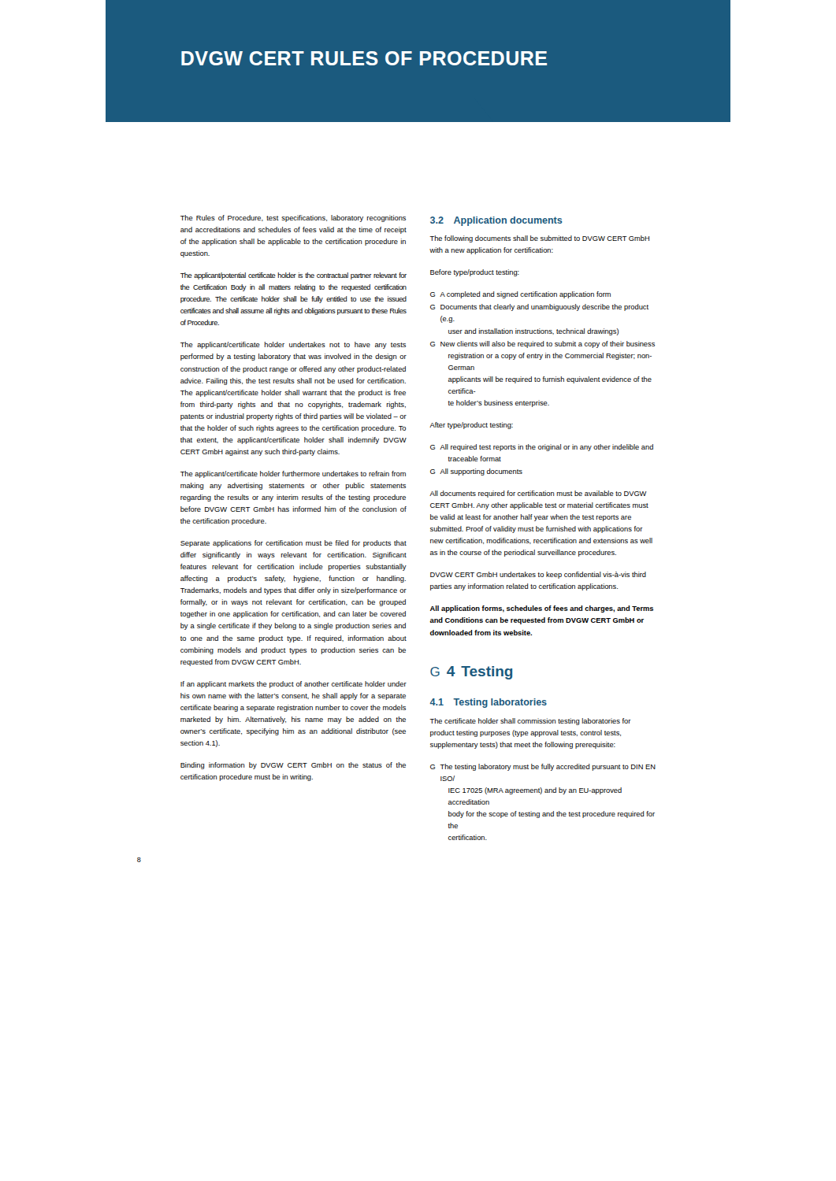DVGW CERT Rules of Procedure
The Rules of Procedure, test specifications, laboratory recognitions and accreditations and schedules of fees valid at the time of receipt of the application shall be applicable to the certification procedure in question.
The applicant/potential certificate holder is the contractual partner relevant for the Certification Body in all matters relating to the requested certification procedure. The certificate holder shall be fully entitled to use the issued certificates and shall assume all rights and obligations pursuant to these Rules of Procedure.
The applicant/certificate holder undertakes not to have any tests performed by a testing laboratory that was involved in the design or construction of the product range or offered any other product-related advice. Failing this, the test results shall not be used for certification. The applicant/certificate holder shall warrant that the product is free from third-party rights and that no copyrights, trademark rights, patents or industrial property rights of third parties will be violated – or that the holder of such rights agrees to the certification procedure. To that extent, the applicant/certificate holder shall indemnify DVGW CERT GmbH against any such third-party claims.
The applicant/certificate holder furthermore undertakes to refrain from making any advertising statements or other public statements regarding the results or any interim results of the testing procedure before DVGW CERT GmbH has informed him of the conclusion of the certification procedure.
Separate applications for certification must be filed for products that differ significantly in ways relevant for certification. Significant features relevant for certification include properties substantially affecting a product’s safety, hygiene, function or handling. Trademarks, models and types that differ only in size/performance or formally, or in ways not relevant for certification, can be grouped together in one application for certification, and can later be covered by a single certificate if they belong to a single production series and to one and the same product type. If required, information about combining models and product types to production series can be requested from DVGW CERT GmbH.
If an applicant markets the product of another certificate holder under his own name with the latter’s consent, he shall apply for a separate certificate bearing a separate registration number to cover the models marketed by him. Alternatively, his name may be added on the owner’s certificate, specifying him as an additional distributor (see section 4.1).
Binding information by DVGW CERT GmbH on the status of the certification procedure must be in writing.
3.2 Application documents
The following documents shall be submitted to DVGW CERT GmbH with a new application for certification:
Before type/product testing:
A completed and signed certification application form
Documents that clearly and unambiguously describe the product (e.g. user and installation instructions, technical drawings)
New clients will also be required to submit a copy of their business registration or a copy of entry in the Commercial Register; non-German applicants will be required to furnish equivalent evidence of the certifica-te holder’s business enterprise.
After type/product testing:
All required test reports in the original or in any other indelible and traceable format
All supporting documents
All documents required for certification must be available to DVGW CERT GmbH. Any other applicable test or material certificates must be valid at least for another half year when the test reports are submitted. Proof of validity must be furnished with applications for new certification, modifications, recertification and extensions as well as in the course of the periodical surveillance procedures.
DVGW CERT GmbH undertakes to keep confidential vis-à-vis third parties any information related to certification applications.
All application forms, schedules of fees and charges, and Terms and Conditions can be requested from DVGW CERT GmbH or downloaded from its website.
G 4 Testing
4.1 Testing laboratories
The certificate holder shall commission testing laboratories for product testing purposes (type approval tests, control tests, supplementary tests) that meet the following prerequisite:
The testing laboratory must be fully accredited pursuant to DIN EN ISO/IEC 17025 (MRA agreement) and by an EU-approved accreditation body for the scope of testing and the test procedure required for the certification.
8